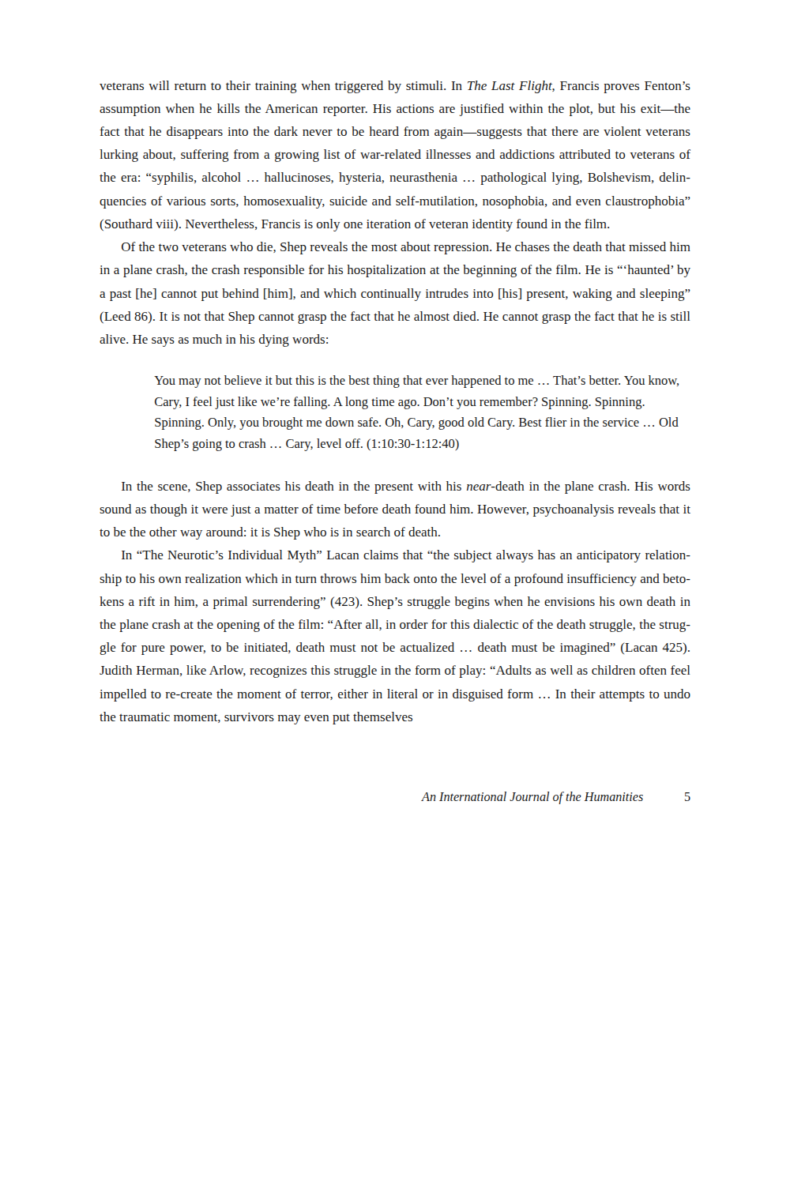veterans will return to their training when triggered by stimuli. In The Last Flight, Francis proves Fenton’s assumption when he kills the American reporter. His actions are justified within the plot, but his exit—the fact that he disappears into the dark never to be heard from again—suggests that there are violent veterans lurking about, suffering from a growing list of war-related illnesses and addictions attributed to veterans of the era: “syphilis, alcohol … hallucinoses, hysteria, neurasthenia … pathological lying, Bolshevism, delinquencies of various sorts, homosexuality, suicide and self-mutilation, nosophobia, and even claustrophobia” (Southard viii). Nevertheless, Francis is only one iteration of veteran identity found in the film.
Of the two veterans who die, Shep reveals the most about repression. He chases the death that missed him in a plane crash, the crash responsible for his hospitalization at the beginning of the film. He is “‘haunted’ by a past [he] cannot put behind [him], and which continually intrudes into [his] present, waking and sleeping” (Leed 86). It is not that Shep cannot grasp the fact that he almost died. He cannot grasp the fact that he is still alive. He says as much in his dying words:
You may not believe it but this is the best thing that ever happened to me … That’s better. You know, Cary, I feel just like we’re falling. A long time ago. Don’t you remember? Spinning. Spinning. Spinning. Only, you brought me down safe. Oh, Cary, good old Cary. Best flier in the service … Old Shep’s going to crash … Cary, level off. (1:10:30-1:12:40)
In the scene, Shep associates his death in the present with his near-death in the plane crash. His words sound as though it were just a matter of time before death found him. However, psychoanalysis reveals that it to be the other way around: it is Shep who is in search of death.
In “The Neurotic’s Individual Myth” Lacan claims that “the subject always has an anticipatory relationship to his own realization which in turn throws him back onto the level of a profound insufficiency and betokens a rift in him, a primal surrendering” (423). Shep’s struggle begins when he envisions his own death in the plane crash at the opening of the film: “After all, in order for this dialectic of the death struggle, the struggle for pure power, to be initiated, death must not be actualized … death must be imagined” (Lacan 425). Judith Herman, like Arlow, recognizes this struggle in the form of play: “Adults as well as children often feel impelled to re-create the moment of terror, either in literal or in disguised form … In their attempts to undo the traumatic moment, survivors may even put themselves
An International Journal of the Humanities 5